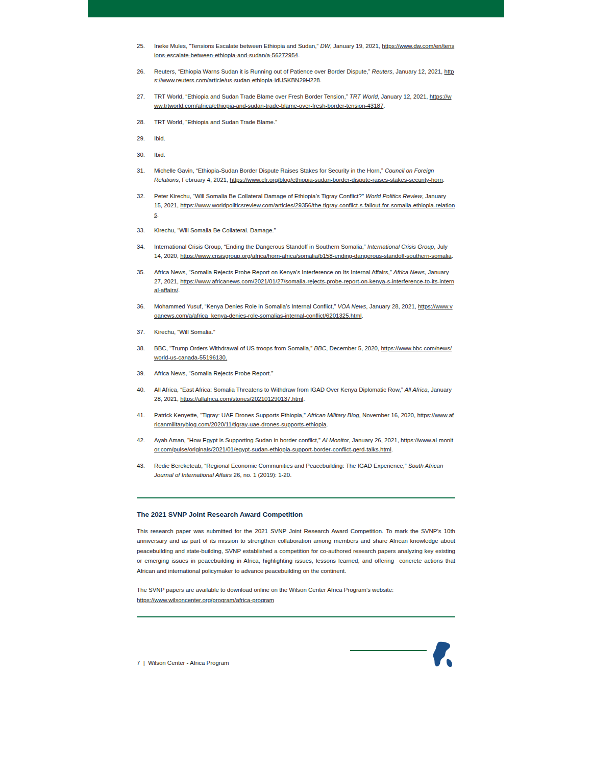25. Ineke Mules, “Tensions Escalate between Ethiopia and Sudan,” DW, January 19, 2021, https://www.dw.com/en/tensions-escalate-between-ethiopia-and-sudan/a-56272954.
26. Reuters, “Ethiopia Warns Sudan it is Running out of Patience over Border Dispute,” Reuters, January 12, 2021, https://www.reuters.com/article/us-sudan-ethiopia-idUSKBN29H228.
27. TRT World, “Ethiopia and Sudan Trade Blame over Fresh Border Tension,” TRT World, January 12, 2021, https://www.trtworld.com/africa/ethiopia-and-sudan-trade-blame-over-fresh-border-tension-43187.
28. TRT World, “Ethiopia and Sudan Trade Blame.”
29. Ibid.
30. Ibid.
31. Michelle Gavin, “Ethiopia-Sudan Border Dispute Raises Stakes for Security in the Horn,” Council on Foreign Relations, February 4, 2021, https://www.cfr.org/blog/ethiopia-sudan-border-dispute-raises-stakes-security-horn.
32. Peter Kirechu, “Will Somalia Be Collateral Damage of Ethiopia’s Tigray Conflict?" World Politics Review, January 15, 2021, https://www.worldpoliticsreview.com/articles/29356/the-tigray-conflict-s-fallout-for-somalia-ethiopia-relations.
33. Kirechu, “Will Somalia Be Collateral. Damage.”
34. International Crisis Group, “Ending the Dangerous Standoff in Southern Somalia,” International Crisis Group, July 14, 2020, https://www.crisisgroup.org/africa/horn-africa/somalia/b158-ending-dangerous-standoff-southern-somalia.
35. Africa News, “Somalia Rejects Probe Report on Kenya’s Interference on Its Internal Affairs,” Africa News, January 27, 2021, https://www.africanews.com/2021/01/27/somalia-rejects-probe-report-on-kenya-s-interference-to-its-internal-affairs/.
36. Mohammed Yusuf, “Kenya Denies Role in Somalia’s Internal Conflict,” VOA News, January 28, 2021, https://www.voanews.com/a/africa_kenya-denies-role-somalias-internal-conflict/6201325.html.
37. Kirechu, “Will Somalia.”
38. BBC, “Trump Orders Withdrawal of US troops from Somalia,” BBC, December 5, 2020, https://www.bbc.com/news/world-us-canada-55196130.
39. Africa News, “Somalia Rejects Probe Report.”
40. All Africa, “East Africa: Somalia Threatens to Withdraw from IGAD Over Kenya Diplomatic Row,” All Africa, January 28, 2021, https://allafrica.com/stories/202101290137.html.
41. Patrick Kenyette, “Tigray: UAE Drones Supports Ethiopia,” African Military Blog, November 16, 2020, https://www.africanmilitaryblog.com/2020/11/tigray-uae-drones-supports-ethiopia.
42. Ayah Aman, “How Egypt is Supporting Sudan in border conflict,” Al-Monitor, January 26, 2021, https://www.al-monitor.com/pulse/originals/2021/01/egypt-sudan-ethiopia-support-border-conflict-gerd-talks.html.
43. Redie Bereketeab, “Regional Economic Communities and Peacebuilding: The IGAD Experience,” South African Journal of International Affairs 26, no. 1 (2019): 1-20.
The 2021 SVNP Joint Research Award Competition
This research paper was submitted for the 2021 SVNP Joint Research Award Competition. To mark the SVNP’s 10th anniversary and as part of its mission to strengthen collaboration among members and share African knowledge about peacebuilding and state-building, SVNP established a competition for co-authored research papers analyzing key existing or emerging issues in peacebuilding in Africa, highlighting issues, lessons learned, and offering concrete actions that African and international policymaker to advance peacebuilding on the continent.
The SVNP papers are available to download online on the Wilson Center Africa Program’s website:
https://www.wilsoncenter.org/program/africa-program
7 | Wilson Center - Africa Program